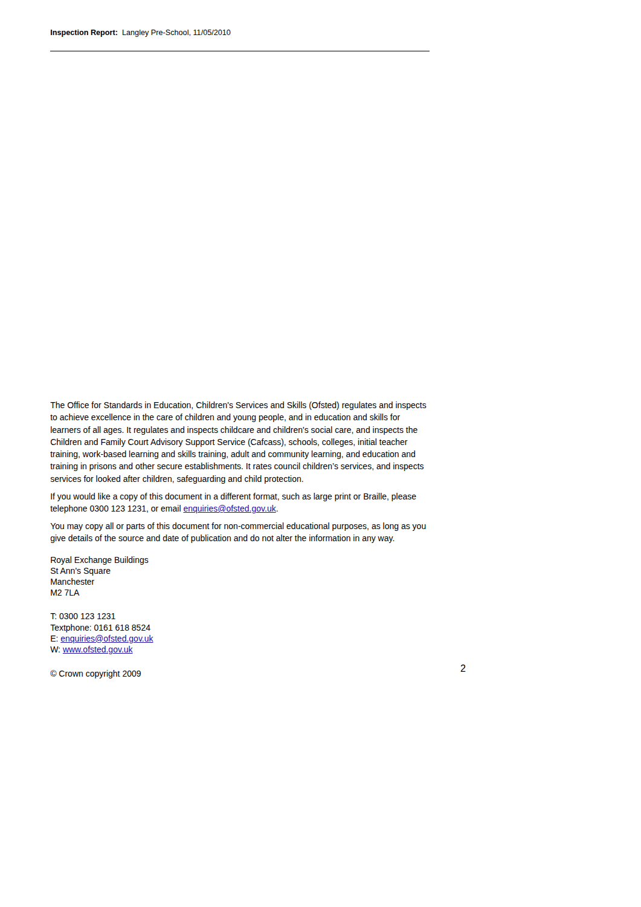Inspection Report: Langley Pre-School, 11/05/2010
The Office for Standards in Education, Children's Services and Skills (Ofsted) regulates and inspects to achieve excellence in the care of children and young people, and in education and skills for learners of all ages. It regulates and inspects childcare and children's social care, and inspects the Children and Family Court Advisory Support Service (Cafcass), schools, colleges, initial teacher training, work-based learning and skills training, adult and community learning, and education and training in prisons and other secure establishments. It rates council children’s services, and inspects services for looked after children, safeguarding and child protection.
If you would like a copy of this document in a different format, such as large print or Braille, please telephone 0300 123 1231, or email enquiries@ofsted.gov.uk.
You may copy all or parts of this document for non-commercial educational purposes, as long as you give details of the source and date of publication and do not alter the information in any way.
Royal Exchange Buildings
St Ann's Square
Manchester
M2 7LA
T: 0300 123 1231
Textphone: 0161 618 8524
E: enquiries@ofsted.gov.uk
W: www.ofsted.gov.uk
© Crown copyright 2009
2